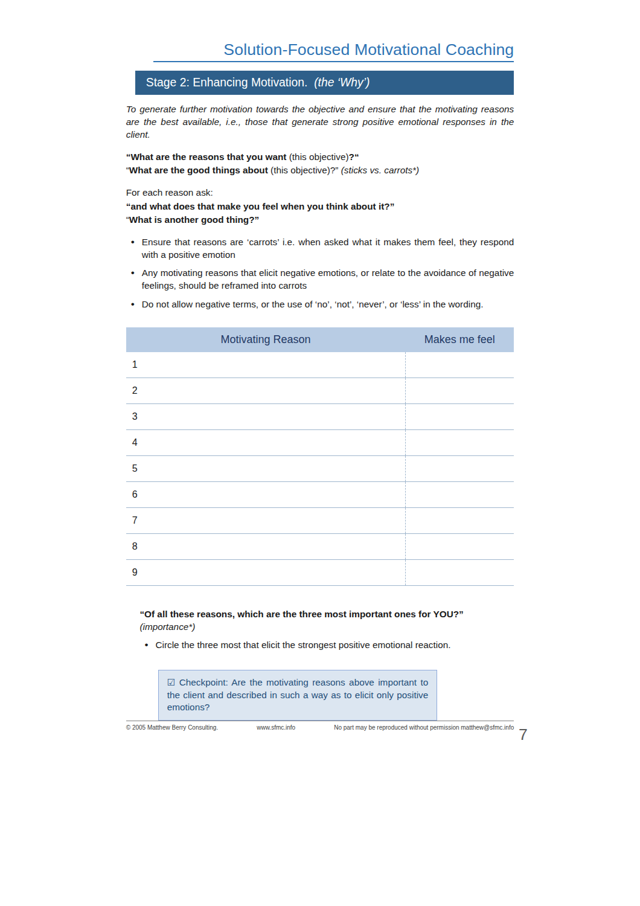Solution-Focused Motivational Coaching
Stage 2: Enhancing Motivation. (the ‘Why’)
To generate further motivation towards the objective and ensure that the motivating reasons are the best available, i.e., those that generate strong positive emotional responses in the client.
“What are the reasons that you want (this objective)?“
“What are the good things about (this objective)?” (sticks vs. carrots*)
For each reason ask:
“and what does that make you feel when you think about it?”
“What is another good thing?”
Ensure that reasons are ‘carrots’ i.e. when asked what it makes them feel, they respond with a positive emotion
Any motivating reasons that elicit negative emotions, or relate to the avoidance of negative feelings, should be reframed into carrots
Do not allow negative terms, or the use of ‘no’, ‘not’, ‘never’, or ‘less’ in the wording.
| Motivating Reason | Makes me feel |
| --- | --- |
| 1 | |
| 2 | |
| 3 | |
| 4 | |
| 5 | |
| 6 | |
| 7 | |
| 8 | |
| 9 | |
“Of all these reasons, which are the three most important ones for YOU?” (importance*)
Circle the three most that elicit the strongest positive emotional reaction.
☑ Checkpoint: Are the motivating reasons above important to the client and described in such a way as to elicit only positive emotions?
© 2005 Matthew Berry Consulting. www.sfmc.info No part may be reproduced without permission matthew@sfmc.info
7